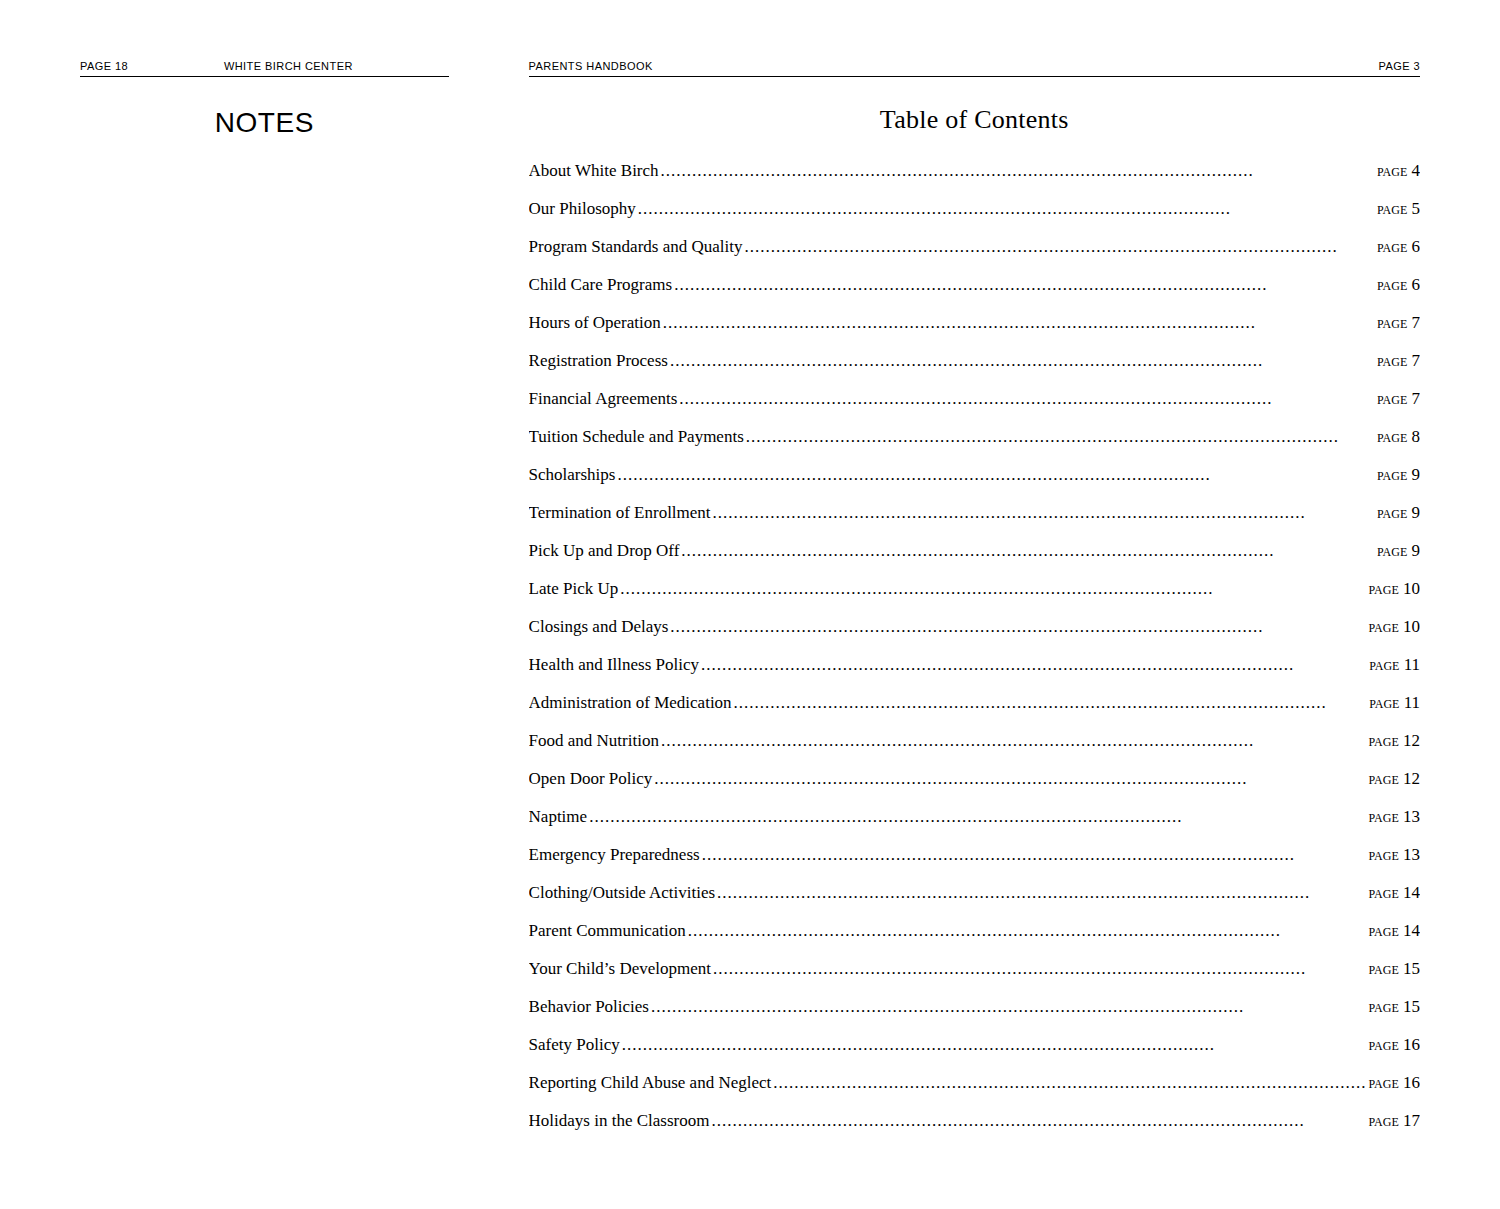PAGE 18 WHITE BIRCH CENTER
NOTES
PARENTS HANDBOOK PAGE 3
Table of Contents
About White Birch................................................................................................................. page 4
Our Philosophy................................................................................................................. page 5
Program Standards and Quality................................................................................................................. page 6
Child Care Programs................................................................................................................. page 6
Hours of Operation................................................................................................................. page 7
Registration Process................................................................................................................. page 7
Financial Agreements................................................................................................................. page 7
Tuition Schedule and Payments................................................................................................................. page 8
Scholarships................................................................................................................. page 9
Termination of Enrollment................................................................................................................. page 9
Pick Up and Drop Off................................................................................................................. page 9
Late Pick Up................................................................................................................. page 10
Closings and Delays................................................................................................................. page 10
Health and Illness Policy................................................................................................................. page 11
Administration of Medication................................................................................................................. page 11
Food and Nutrition................................................................................................................. page 12
Open Door Policy................................................................................................................. page 12
Naptime................................................................................................................. page 13
Emergency Preparedness................................................................................................................. page 13
Clothing/Outside Activities................................................................................................................. page 14
Parent Communication................................................................................................................. page 14
Your Child’s Development................................................................................................................. page 15
Behavior Policies................................................................................................................. page 15
Safety Policy................................................................................................................. page 16
Reporting Child Abuse and Neglect................................................................................................................. page 16
Holidays in the Classroom................................................................................................................. page 17